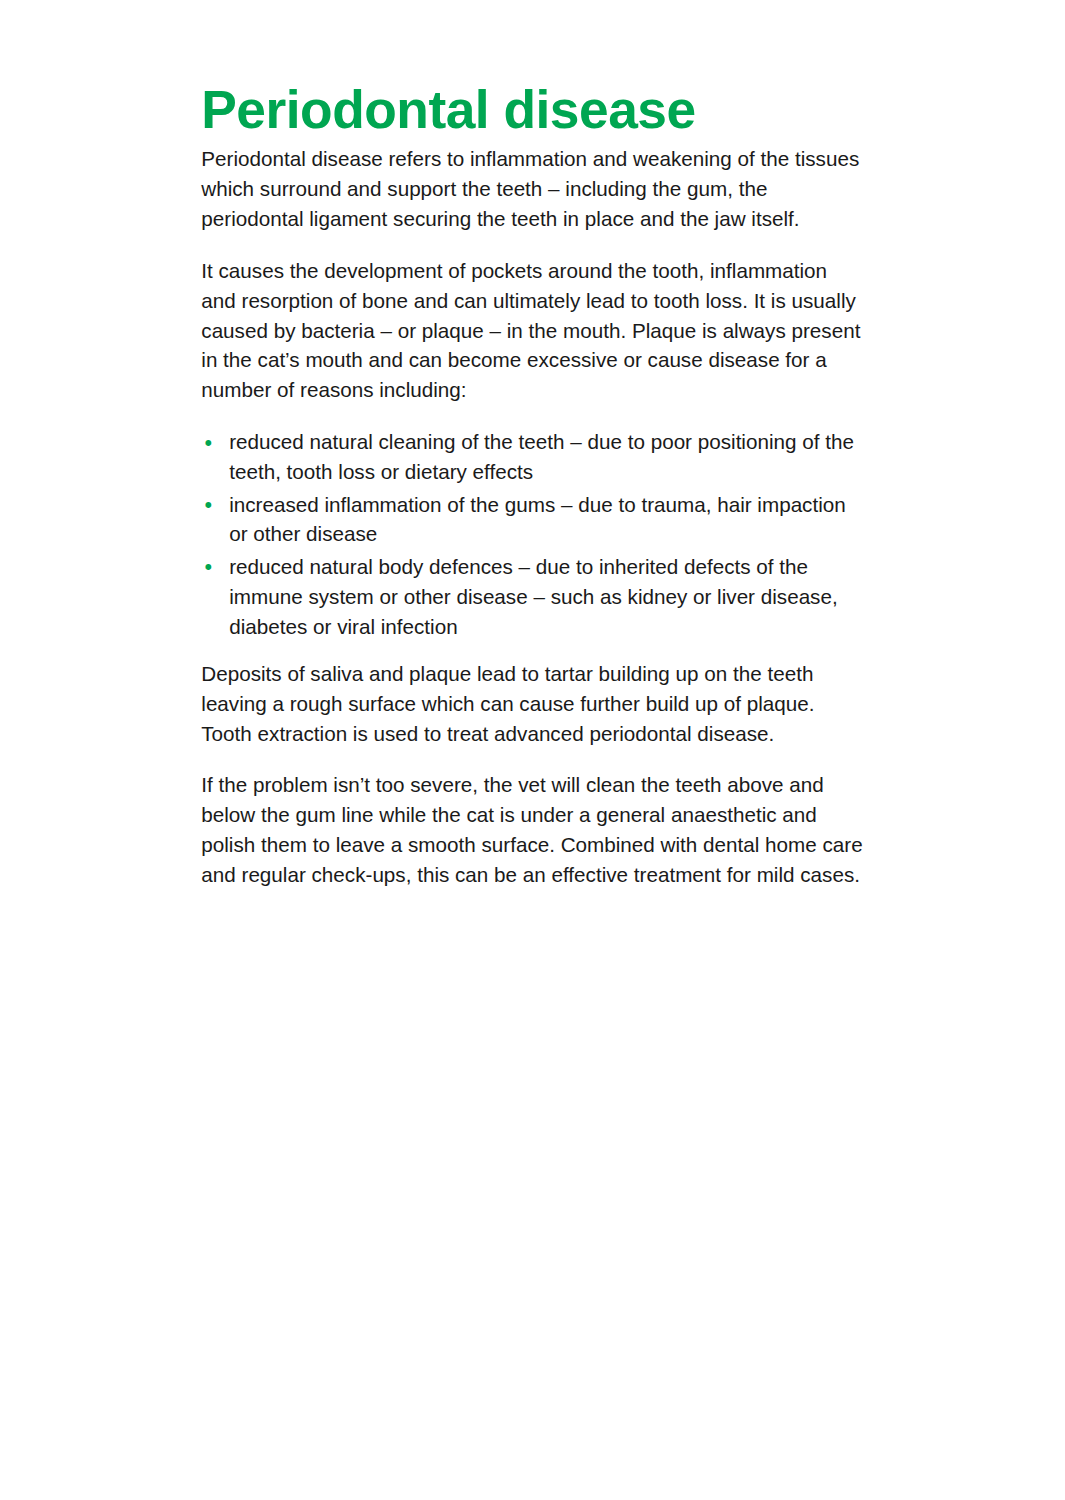Periodontal disease
Periodontal disease refers to inflammation and weakening of the tissues which surround and support the teeth – including the gum, the periodontal ligament securing the teeth in place and the jaw itself.
It causes the development of pockets around the tooth, inflammation and resorption of bone and can ultimately lead to tooth loss. It is usually caused by bacteria – or plaque – in the mouth. Plaque is always present in the cat’s mouth and can become excessive or cause disease for a number of reasons including:
reduced natural cleaning of the teeth – due to poor positioning of the teeth, tooth loss or dietary effects
increased inflammation of the gums – due to trauma, hair impaction or other disease
reduced natural body defences – due to inherited defects of the immune system or other disease – such as kidney or liver disease, diabetes or viral infection
Deposits of saliva and plaque lead to tartar building up on the teeth leaving a rough surface which can cause further build up of plaque. Tooth extraction is used to treat advanced periodontal disease.
If the problem isn’t too severe, the vet will clean the teeth above and below the gum line while the cat is under a general anaesthetic and polish them to leave a smooth surface. Combined with dental home care and regular check-ups, this can be an effective treatment for mild cases.